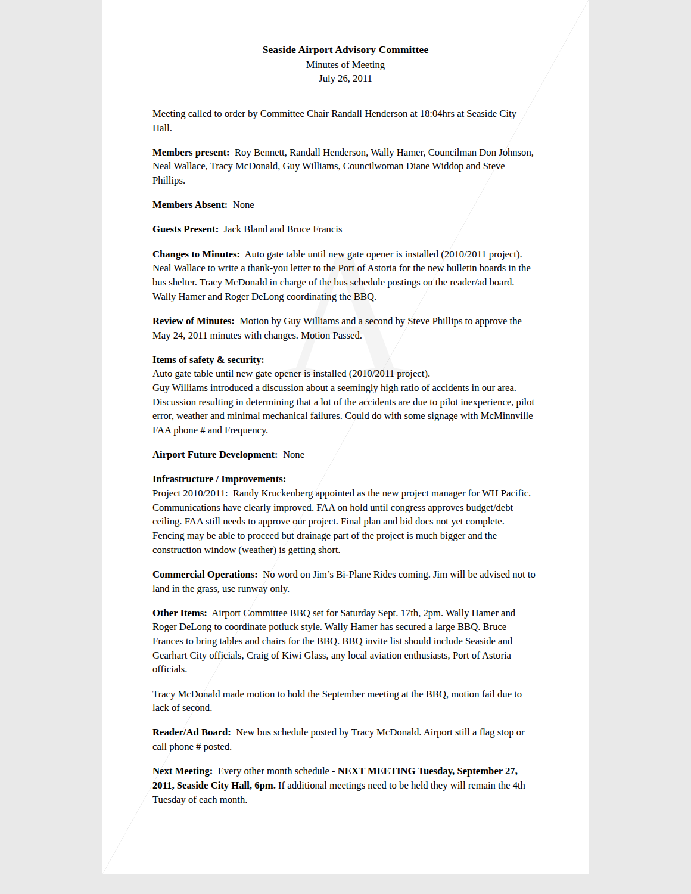Seaside Airport Advisory Committee
Minutes of Meeting
July 26, 2011
Meeting called to order by Committee Chair Randall Henderson at 18:04hrs at Seaside City Hall.
Members present: Roy Bennett, Randall Henderson, Wally Hamer, Councilman Don Johnson, Neal Wallace, Tracy McDonald, Guy Williams, Councilwoman Diane Widdop and Steve Phillips.
Members Absent: None
Guests Present: Jack Bland and Bruce Francis
Changes to Minutes: Auto gate table until new gate opener is installed (2010/2011 project). Neal Wallace to write a thank-you letter to the Port of Astoria for the new bulletin boards in the bus shelter. Tracy McDonald in charge of the bus schedule postings on the reader/ad board. Wally Hamer and Roger DeLong coordinating the BBQ.
Review of Minutes: Motion by Guy Williams and a second by Steve Phillips to approve the May 24, 2011 minutes with changes. Motion Passed.
Items of safety & security:
Auto gate table until new gate opener is installed (2010/2011 project).
Guy Williams introduced a discussion about a seemingly high ratio of accidents in our area. Discussion resulting in determining that a lot of the accidents are due to pilot inexperience, pilot error, weather and minimal mechanical failures. Could do with some signage with McMinnville FAA phone # and Frequency.
Airport Future Development: None
Infrastructure / Improvements:
Project 2010/2011: Randy Kruckenberg appointed as the new project manager for WH Pacific. Communications have clearly improved. FAA on hold until congress approves budget/debt ceiling. FAA still needs to approve our project. Final plan and bid docs not yet complete. Fencing may be able to proceed but drainage part of the project is much bigger and the construction window (weather) is getting short.
Commercial Operations: No word on Jim’s Bi-Plane Rides coming. Jim will be advised not to land in the grass, use runway only.
Other Items: Airport Committee BBQ set for Saturday Sept. 17th, 2pm. Wally Hamer and Roger DeLong to coordinate potluck style. Wally Hamer has secured a large BBQ. Bruce Frances to bring tables and chairs for the BBQ. BBQ invite list should include Seaside and Gearhart City officials, Craig of Kiwi Glass, any local aviation enthusiasts, Port of Astoria officials.
Tracy McDonald made motion to hold the September meeting at the BBQ, motion fail due to lack of second.
Reader/Ad Board: New bus schedule posted by Tracy McDonald. Airport still a flag stop or call phone # posted.
Next Meeting: Every other month schedule - NEXT MEETING Tuesday, September 27, 2011, Seaside City Hall, 6pm. If additional meetings need to be held they will remain the 4th Tuesday of each month.